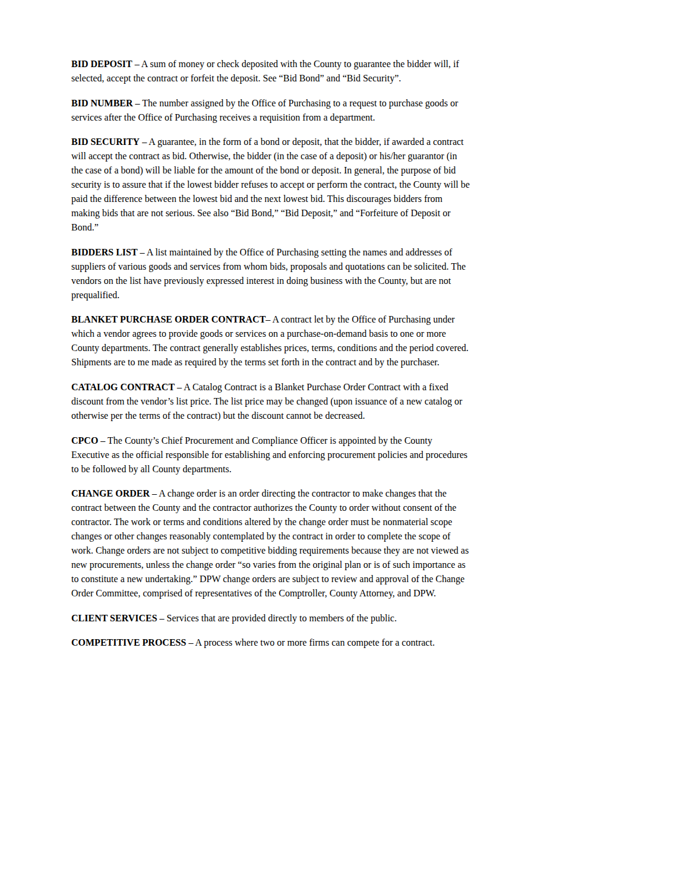BID DEPOSIT – A sum of money or check deposited with the County to guarantee the bidder will, if selected, accept the contract or forfeit the deposit. See “Bid Bond” and “Bid Security”.
BID NUMBER – The number assigned by the Office of Purchasing to a request to purchase goods or services after the Office of Purchasing receives a requisition from a department.
BID SECURITY – A guarantee, in the form of a bond or deposit, that the bidder, if awarded a contract will accept the contract as bid. Otherwise, the bidder (in the case of a deposit) or his/her guarantor (in the case of a bond) will be liable for the amount of the bond or deposit. In general, the purpose of bid security is to assure that if the lowest bidder refuses to accept or perform the contract, the County will be paid the difference between the lowest bid and the next lowest bid. This discourages bidders from making bids that are not serious. See also “Bid Bond,” “Bid Deposit,” and “Forfeiture of Deposit or Bond.”
BIDDERS LIST – A list maintained by the Office of Purchasing setting the names and addresses of suppliers of various goods and services from whom bids, proposals and quotations can be solicited. The vendors on the list have previously expressed interest in doing business with the County, but are not prequalified.
BLANKET PURCHASE ORDER CONTRACT– A contract let by the Office of Purchasing under which a vendor agrees to provide goods or services on a purchase-on-demand basis to one or more County departments. The contract generally establishes prices, terms, conditions and the period covered. Shipments are to me made as required by the terms set forth in the contract and by the purchaser.
CATALOG CONTRACT – A Catalog Contract is a Blanket Purchase Order Contract with a fixed discount from the vendor’s list price. The list price may be changed (upon issuance of a new catalog or otherwise per the terms of the contract) but the discount cannot be decreased.
CPCO – The County’s Chief Procurement and Compliance Officer is appointed by the County Executive as the official responsible for establishing and enforcing procurement policies and procedures to be followed by all County departments.
CHANGE ORDER – A change order is an order directing the contractor to make changes that the contract between the County and the contractor authorizes the County to order without consent of the contractor. The work or terms and conditions altered by the change order must be nonmaterial scope changes or other changes reasonably contemplated by the contract in order to complete the scope of work. Change orders are not subject to competitive bidding requirements because they are not viewed as new procurements, unless the change order “so varies from the original plan or is of such importance as to constitute a new undertaking.” DPW change orders are subject to review and approval of the Change Order Committee, comprised of representatives of the Comptroller, County Attorney, and DPW.
CLIENT SERVICES – Services that are provided directly to members of the public.
COMPETITIVE PROCESS – A process where two or more firms can compete for a contract.